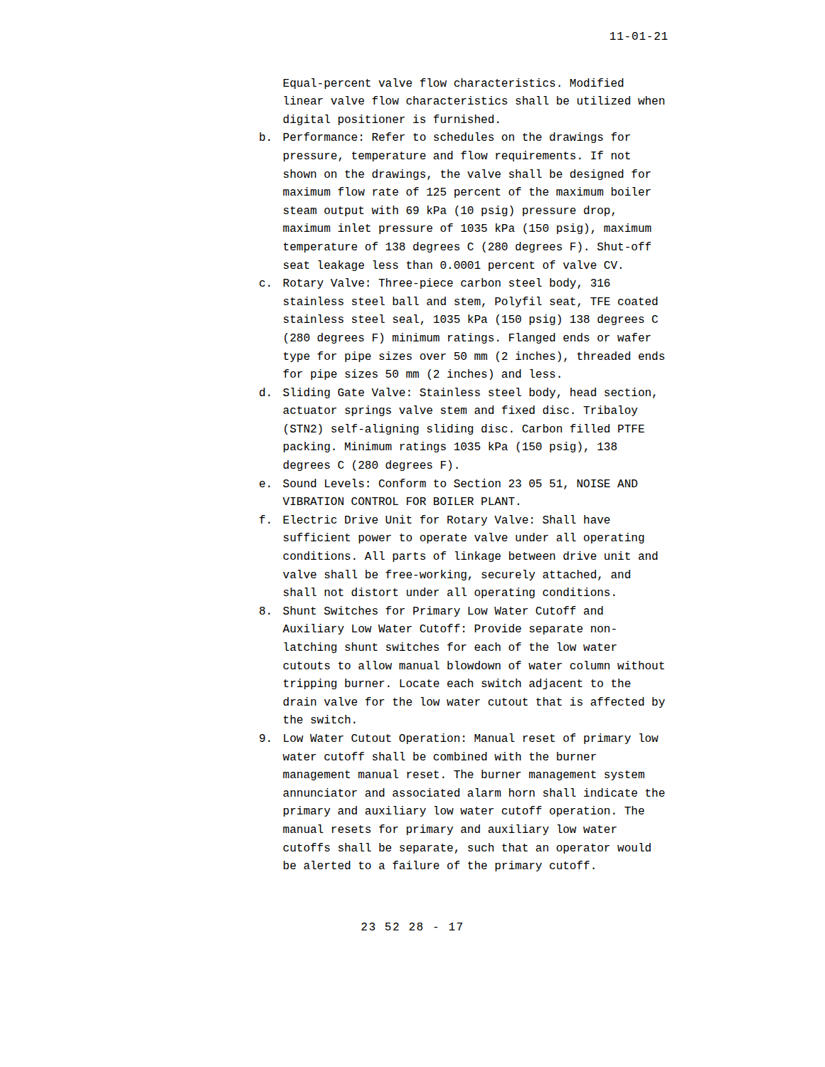11-01-21
Equal-percent valve flow characteristics. Modified linear valve flow characteristics shall be utilized when digital positioner is furnished.
b. Performance: Refer to schedules on the drawings for pressure, temperature and flow requirements. If not shown on the drawings, the valve shall be designed for maximum flow rate of 125 percent of the maximum boiler steam output with 69 kPa (10 psig) pressure drop, maximum inlet pressure of 1035 kPa (150 psig), maximum temperature of 138 degrees C (280 degrees F). Shut-off seat leakage less than 0.0001 percent of valve CV.
c. Rotary Valve: Three-piece carbon steel body, 316 stainless steel ball and stem, Polyfil seat, TFE coated stainless steel seal, 1035 kPa (150 psig) 138 degrees C (280 degrees F) minimum ratings. Flanged ends or wafer type for pipe sizes over 50 mm (2 inches), threaded ends for pipe sizes 50 mm (2 inches) and less.
d. Sliding Gate Valve: Stainless steel body, head section, actuator springs valve stem and fixed disc. Tribaloy (STN2) self-aligning sliding disc. Carbon filled PTFE packing. Minimum ratings 1035 kPa (150 psig), 138 degrees C (280 degrees F).
e. Sound Levels: Conform to Section 23 05 51, NOISE AND VIBRATION CONTROL FOR BOILER PLANT.
f. Electric Drive Unit for Rotary Valve: Shall have sufficient power to operate valve under all operating conditions. All parts of linkage between drive unit and valve shall be free-working, securely attached, and shall not distort under all operating conditions.
8. Shunt Switches for Primary Low Water Cutoff and Auxiliary Low Water Cutoff: Provide separate non-latching shunt switches for each of the low water cutouts to allow manual blowdown of water column without tripping burner. Locate each switch adjacent to the drain valve for the low water cutout that is affected by the switch.
9. Low Water Cutout Operation: Manual reset of primary low water cutoff shall be combined with the burner management manual reset. The burner management system annunciator and associated alarm horn shall indicate the primary and auxiliary low water cutoff operation. The manual resets for primary and auxiliary low water cutoffs shall be separate, such that an operator would be alerted to a failure of the primary cutoff.
23 52 28 - 17